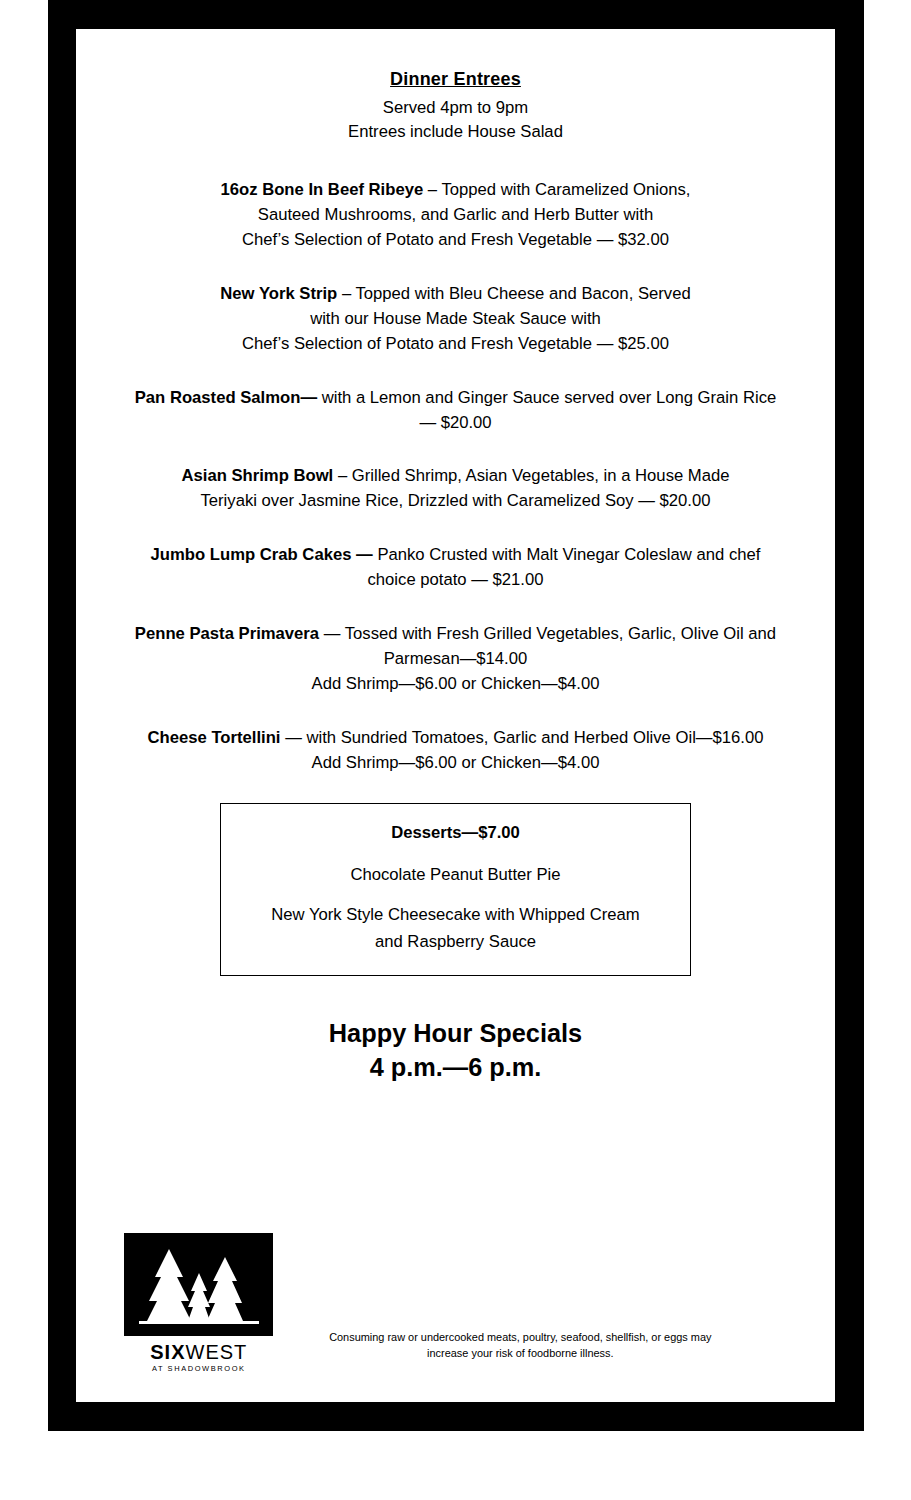Dinner Entrees
Served 4pm to 9pm
Entrees include House Salad
16oz Bone In Beef Ribeye – Topped with Caramelized Onions, Sauteed Mushrooms, and Garlic and Herb Butter with Chef’s Selection of Potato and Fresh Vegetable — $32.00
New York Strip – Topped with Bleu Cheese and Bacon, Served with our House Made Steak Sauce with Chef’s Selection of Potato and Fresh Vegetable — $25.00
Pan Roasted Salmon— with a Lemon and Ginger Sauce served over Long Grain Rice — $20.00
Asian Shrimp Bowl – Grilled Shrimp, Asian Vegetables, in a House Made Teriyaki over Jasmine Rice, Drizzled with Caramelized Soy — $20.00
Jumbo Lump Crab Cakes — Panko Crusted with Malt Vinegar Coleslaw and chef choice potato — $21.00
Penne Pasta Primavera — Tossed with Fresh Grilled Vegetables, Garlic, Olive Oil and Parmesan—$14.00 Add Shrimp—$6.00 or Chicken—$4.00
Cheese Tortellini — with Sundried Tomatoes, Garlic and Herbed Olive Oil—$16.00 Add Shrimp—$6.00 or Chicken—$4.00
Desserts—$7.00
Chocolate Peanut Butter Pie
New York Style Cheesecake with Whipped Cream
and Raspberry Sauce
Happy Hour Specials
4 p.m.—6 p.m.
SIXWEST
AT SHADOWBROOK
Consuming raw or undercooked meats, poultry, seafood, shellfish, or eggs may
increase your risk of foodborne illness.